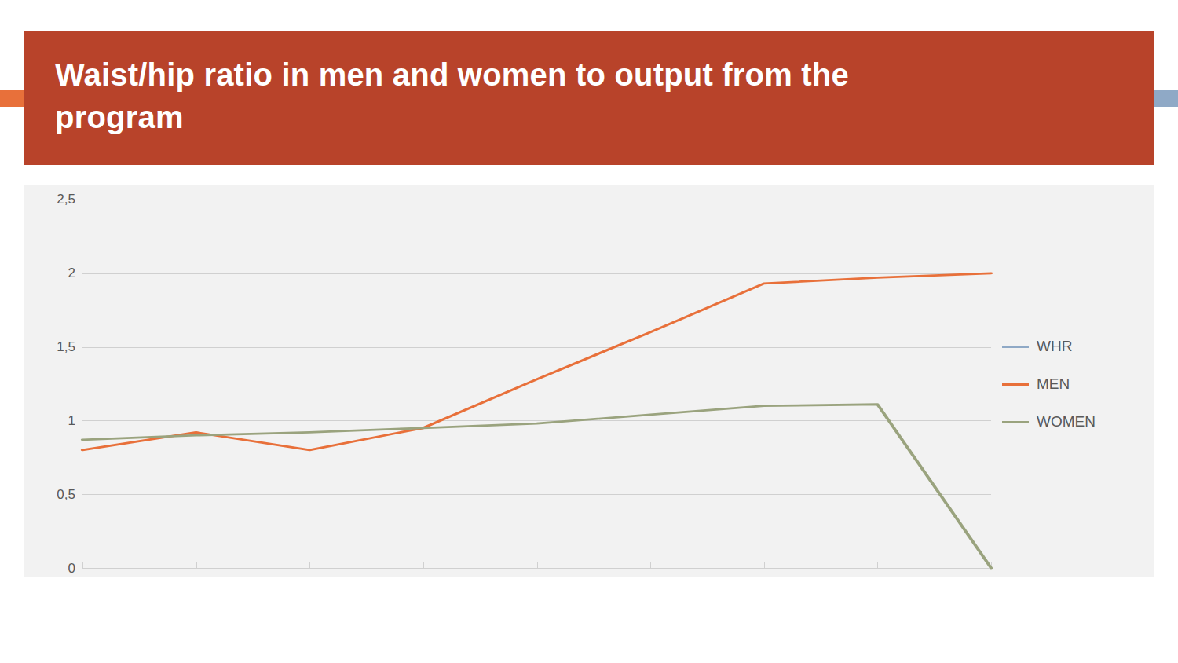Waist/hip ratio in men and women to output from the program
2,5 2 1,5 1 0,5 0
y mapping: value 0 -> 500, value 2.5 -> 0 => y = 500 - value*200
WHR
MEN
WOMEN